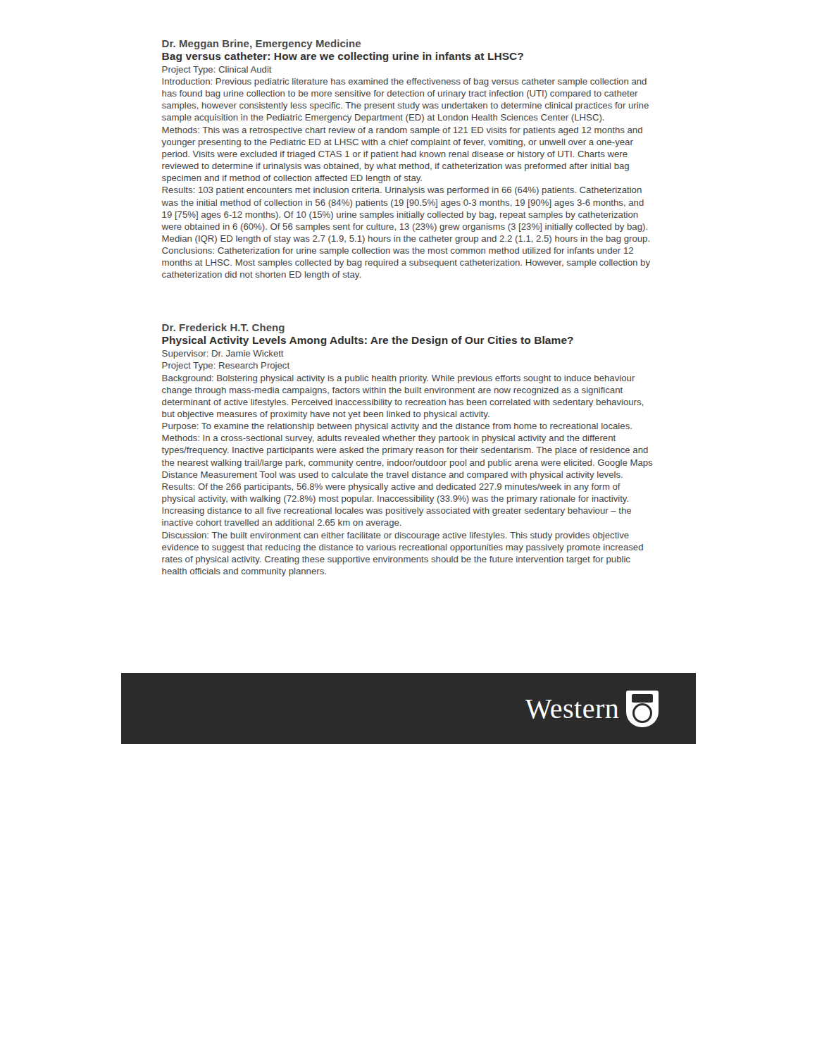Dr. Meggan Brine, Emergency Medicine
Bag versus catheter: How are we collecting urine in infants at LHSC?
Project Type: Clinical Audit
Introduction: Previous pediatric literature has examined the effectiveness of bag versus catheter sample collection and has found bag urine collection to be more sensitive for detection of urinary tract infection (UTI) compared to catheter samples, however consistently less specific. The present study was undertaken to determine clinical practices for urine sample acquisition in the Pediatric Emergency Department (ED) at London Health Sciences Center (LHSC).
Methods: This was a retrospective chart review of a random sample of 121 ED visits for patients aged 12 months and younger presenting to the Pediatric ED at LHSC with a chief complaint of fever, vomiting, or unwell over a one-year period. Visits were excluded if triaged CTAS 1 or if patient had known renal disease or history of UTI. Charts were reviewed to determine if urinalysis was obtained, by what method, if catheterization was preformed after initial bag specimen and if method of collection affected ED length of stay.
Results: 103 patient encounters met inclusion criteria. Urinalysis was performed in 66 (64%) patients. Catheterization was the initial method of collection in 56 (84%) patients (19 [90.5%] ages 0-3 months, 19 [90%] ages 3-6 months, and 19 [75%] ages 6-12 months). Of 10 (15%) urine samples initially collected by bag, repeat samples by catheterization were obtained in 6 (60%). Of 56 samples sent for culture, 13 (23%) grew organisms (3 [23%] initially collected by bag). Median (IQR) ED length of stay was 2.7 (1.9, 5.1) hours in the catheter group and 2.2 (1.1, 2.5) hours in the bag group.
Conclusions: Catheterization for urine sample collection was the most common method utilized for infants under 12 months at LHSC. Most samples collected by bag required a subsequent catheterization. However, sample collection by catheterization did not shorten ED length of stay.
Dr. Frederick H.T. Cheng
Physical Activity Levels Among Adults: Are the Design of Our Cities to Blame?
Supervisor: Dr. Jamie Wickett
Project Type: Research Project
Background: Bolstering physical activity is a public health priority. While previous efforts sought to induce behaviour change through mass-media campaigns, factors within the built environment are now recognized as a significant determinant of active lifestyles. Perceived inaccessibility to recreation has been correlated with sedentary behaviours, but objective measures of proximity have not yet been linked to physical activity.
Purpose: To examine the relationship between physical activity and the distance from home to recreational locales.
Methods: In a cross-sectional survey, adults revealed whether they partook in physical activity and the different types/frequency. Inactive participants were asked the primary reason for their sedentarism. The place of residence and the nearest walking trail/large park, community centre, indoor/outdoor pool and public arena were elicited. Google Maps Distance Measurement Tool was used to calculate the travel distance and compared with physical activity levels.
Results: Of the 266 participants, 56.8% were physically active and dedicated 227.9 minutes/week in any form of physical activity, with walking (72.8%) most popular. Inaccessibility (33.9%) was the primary rationale for inactivity. Increasing distance to all five recreational locales was positively associated with greater sedentary behaviour – the inactive cohort travelled an additional 2.65 km on average.
Discussion: The built environment can either facilitate or discourage active lifestyles. This study provides objective evidence to suggest that reducing the distance to various recreational opportunities may passively promote increased rates of physical activity. Creating these supportive environments should be the future intervention target for public health officials and community planners.
Western